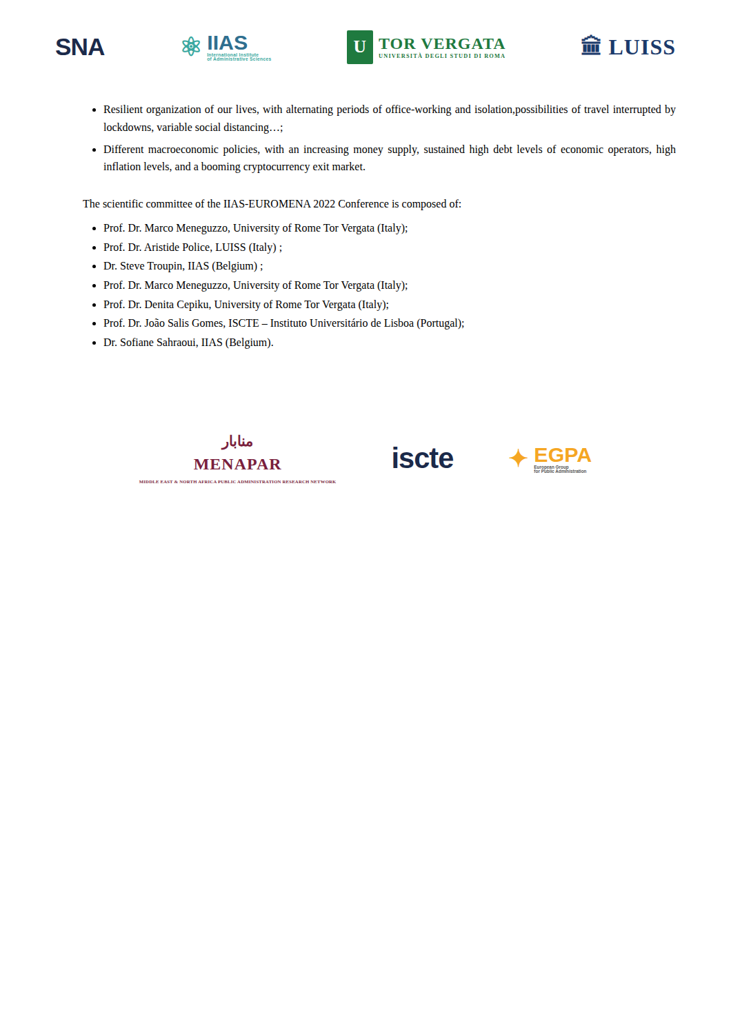SNA
⚛ IIAS International Institute
of Administrative Sciences
U TOR VERGATA UNIVERSITÀ DEGLI STUDI DI ROMA
🏛 LUISS
Resilient organization of our lives, with alternating periods of office-working and isolation,possibilities of travel interrupted by lockdowns, variable social distancing…;
Different macroeconomic policies, with an increasing money supply, sustained high debt levels of economic operators, high inflation levels, and a booming cryptocurrency exit market.
The scientific committee of the IIAS-EUROMENA 2022 Conference is composed of:
Prof. Dr. Marco Meneguzzo, University of Rome Tor Vergata (Italy);
Prof. Dr. Aristide Police, LUISS (Italy) ;
Dr. Steve Troupin, IIAS (Belgium) ;
Prof. Dr. Marco Meneguzzo, University of Rome Tor Vergata (Italy);
Prof. Dr. Denita Cepiku, University of Rome Tor Vergata (Italy);
Prof. Dr. João Salis Gomes, ISCTE – Instituto Universitário de Lisboa (Portugal);
Dr. Sofiane Sahraoui, IIAS (Belgium).
منابار MENAPAR MIDDLE EAST & NORTH AFRICA PUBLIC ADMINISTRATION RESEARCH NETWORK
iscte
✦ EGPA European Group
for Public Administration